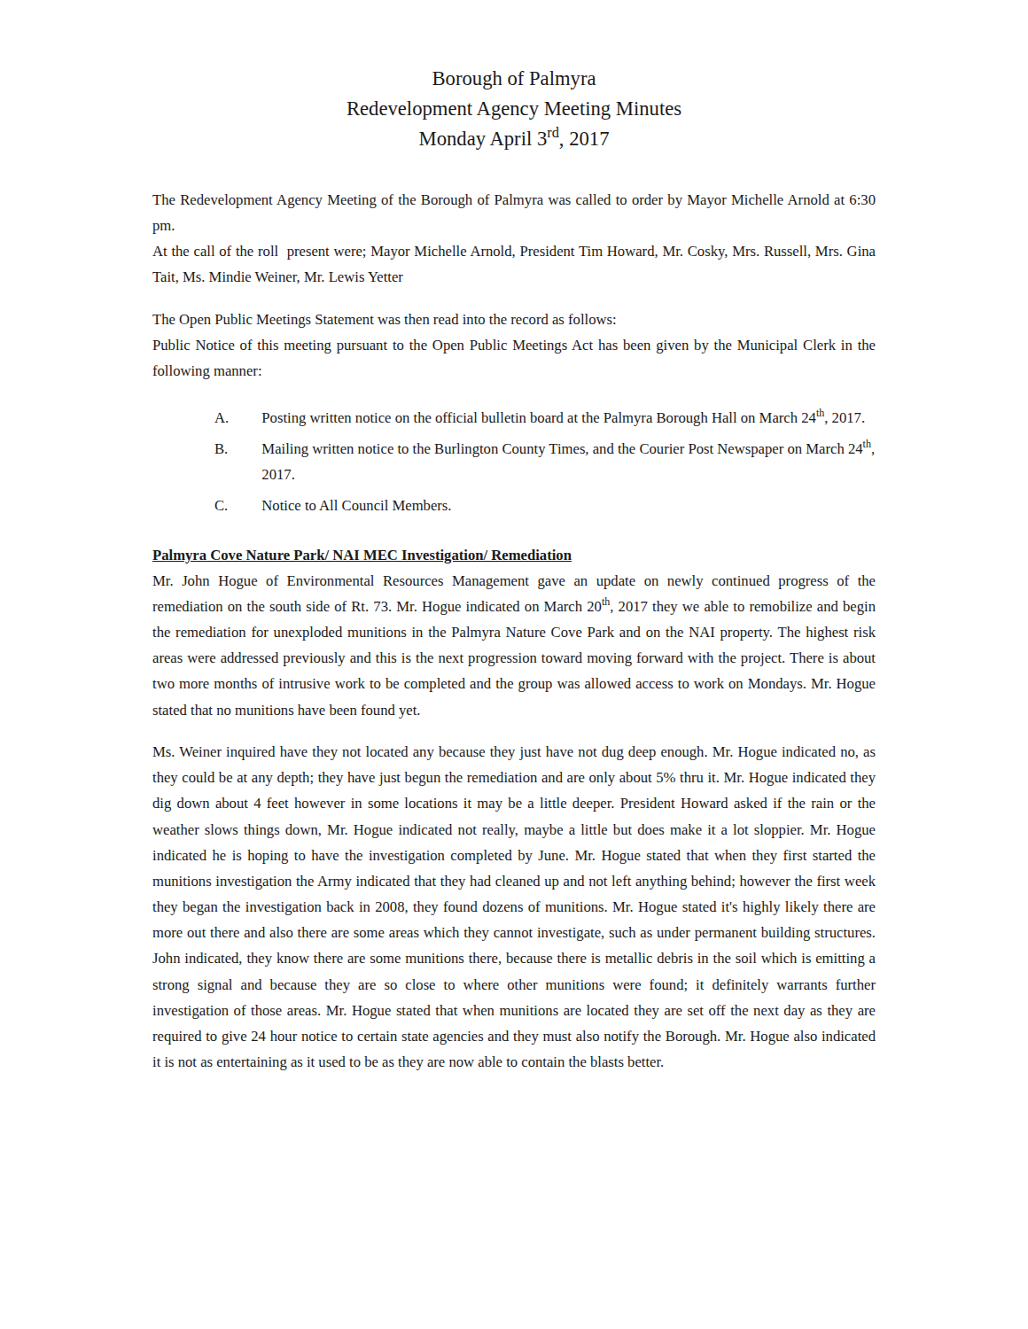Borough of Palmyra
Redevelopment Agency Meeting Minutes
Monday April 3rd, 2017
The Redevelopment Agency Meeting of the Borough of Palmyra was called to order by Mayor Michelle Arnold at 6:30 pm.
At the call of the roll present were; Mayor Michelle Arnold, President Tim Howard, Mr. Cosky, Mrs. Russell, Mrs. Gina Tait, Ms. Mindie Weiner, Mr. Lewis Yetter
The Open Public Meetings Statement was then read into the record as follows:
Public Notice of this meeting pursuant to the Open Public Meetings Act has been given by the Municipal Clerk in the following manner:
A. Posting written notice on the official bulletin board at the Palmyra Borough Hall on March 24th, 2017.
B. Mailing written notice to the Burlington County Times, and the Courier Post Newspaper on March 24th, 2017.
C. Notice to All Council Members.
Palmyra Cove Nature Park/ NAI MEC Investigation/ Remediation
Mr. John Hogue of Environmental Resources Management gave an update on newly continued progress of the remediation on the south side of Rt. 73. Mr. Hogue indicated on March 20th, 2017 they we able to remobilize and begin the remediation for unexploded munitions in the Palmyra Nature Cove Park and on the NAI property. The highest risk areas were addressed previously and this is the next progression toward moving forward with the project. There is about two more months of intrusive work to be completed and the group was allowed access to work on Mondays. Mr. Hogue stated that no munitions have been found yet.
Ms. Weiner inquired have they not located any because they just have not dug deep enough. Mr. Hogue indicated no, as they could be at any depth; they have just begun the remediation and are only about 5% thru it. Mr. Hogue indicated they dig down about 4 feet however in some locations it may be a little deeper. President Howard asked if the rain or the weather slows things down, Mr. Hogue indicated not really, maybe a little but does make it a lot sloppier. Mr. Hogue indicated he is hoping to have the investigation completed by June. Mr. Hogue stated that when they first started the munitions investigation the Army indicated that they had cleaned up and not left anything behind; however the first week they began the investigation back in 2008, they found dozens of munitions. Mr. Hogue stated it's highly likely there are more out there and also there are some areas which they cannot investigate, such as under permanent building structures. John indicated, they know there are some munitions there, because there is metallic debris in the soil which is emitting a strong signal and because they are so close to where other munitions were found; it definitely warrants further investigation of those areas. Mr. Hogue stated that when munitions are located they are set off the next day as they are required to give 24 hour notice to certain state agencies and they must also notify the Borough. Mr. Hogue also indicated it is not as entertaining as it used to be as they are now able to contain the blasts better.